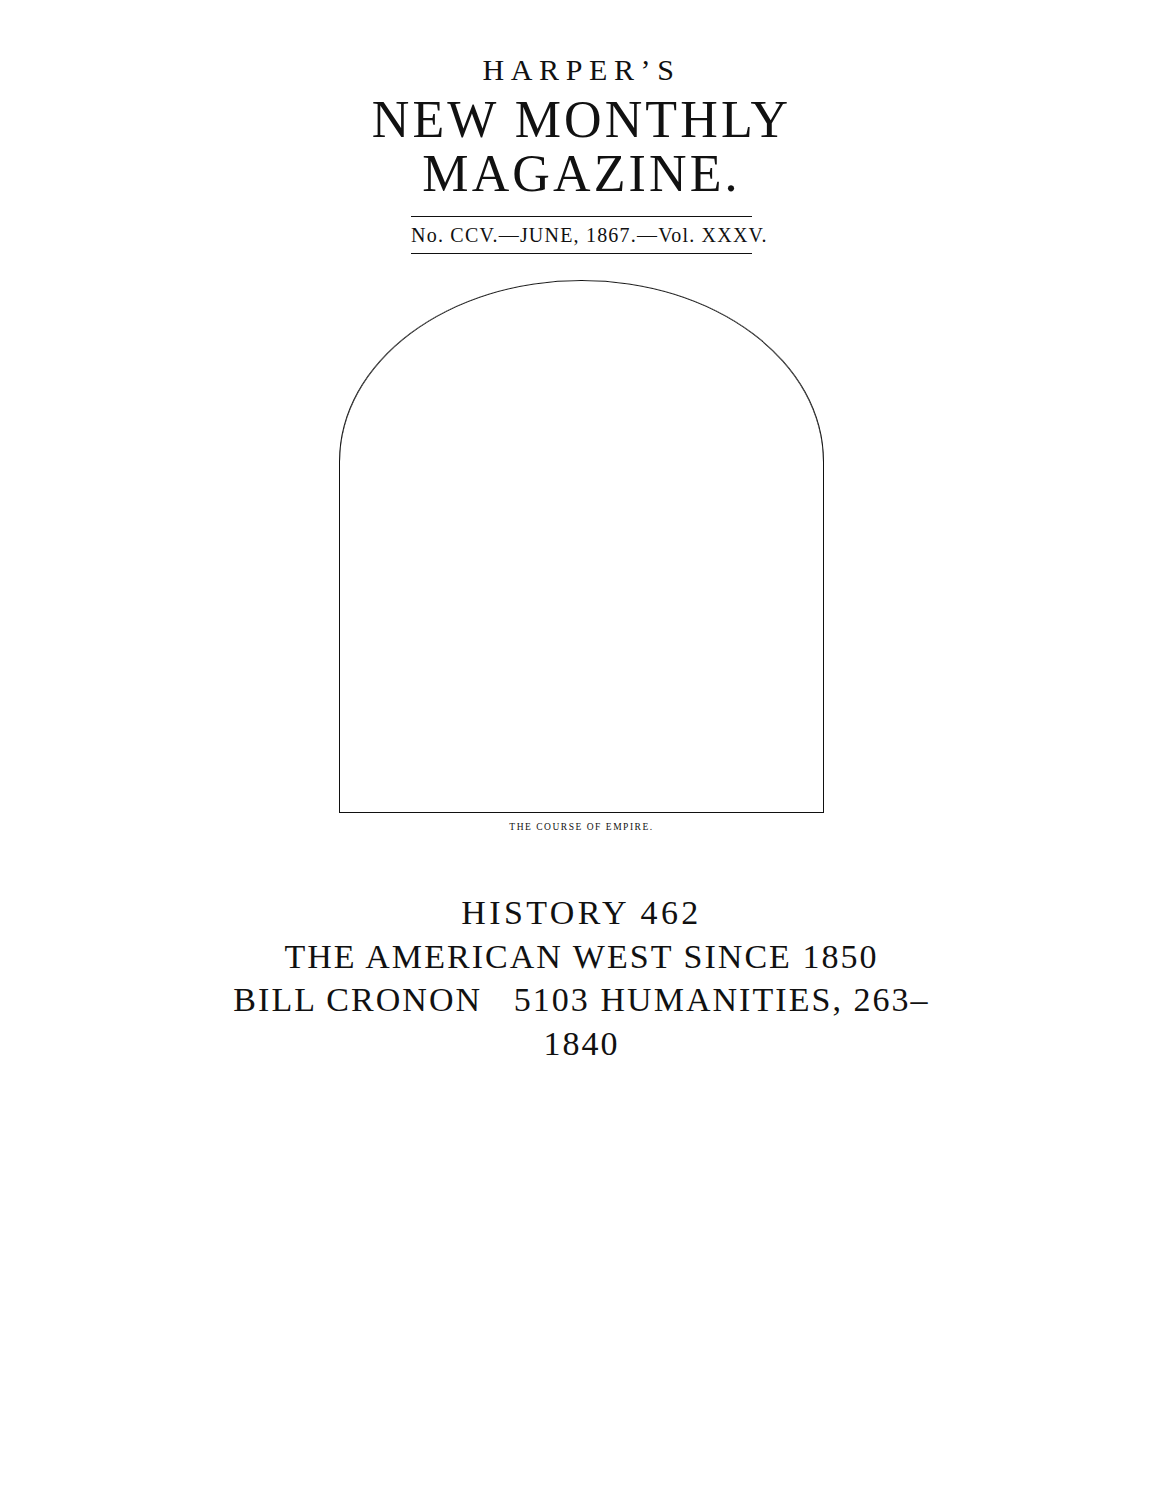HARPER’S
NEW MONTHLY MAGAZINE.
No. CCV.—JUNE, 1867.—Vol. XXXV.
The Course of Empire.
HISTORY 462
THE AMERICAN WEST SINCE 1850
BILL CRONON 5103 HUMANITIES, 263–1840